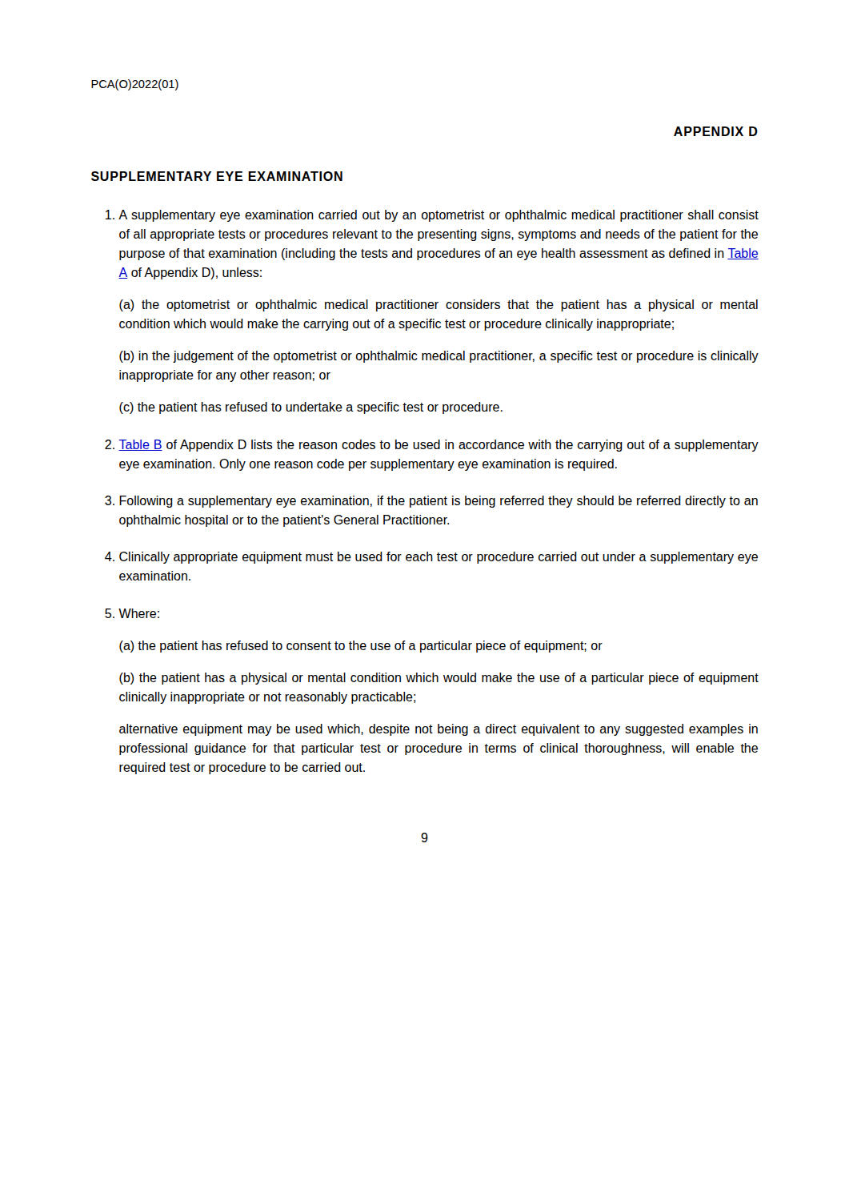PCA(O)2022(01)
APPENDIX D
SUPPLEMENTARY EYE EXAMINATION
A supplementary eye examination carried out by an optometrist or ophthalmic medical practitioner shall consist of all appropriate tests or procedures relevant to the presenting signs, symptoms and needs of the patient for the purpose of that examination (including the tests and procedures of an eye health assessment as defined in Table A of Appendix D), unless:
(a) the optometrist or ophthalmic medical practitioner considers that the patient has a physical or mental condition which would make the carrying out of a specific test or procedure clinically inappropriate;
(b) in the judgement of the optometrist or ophthalmic medical practitioner, a specific test or procedure is clinically inappropriate for any other reason; or
(c) the patient has refused to undertake a specific test or procedure.
Table B of Appendix D lists the reason codes to be used in accordance with the carrying out of a supplementary eye examination. Only one reason code per supplementary eye examination is required.
Following a supplementary eye examination, if the patient is being referred they should be referred directly to an ophthalmic hospital or to the patient's General Practitioner.
Clinically appropriate equipment must be used for each test or procedure carried out under a supplementary eye examination.
Where:
(a) the patient has refused to consent to the use of a particular piece of equipment; or
(b) the patient has a physical or mental condition which would make the use of a particular piece of equipment clinically inappropriate or not reasonably practicable;
alternative equipment may be used which, despite not being a direct equivalent to any suggested examples in professional guidance for that particular test or procedure in terms of clinical thoroughness, will enable the required test or procedure to be carried out.
9